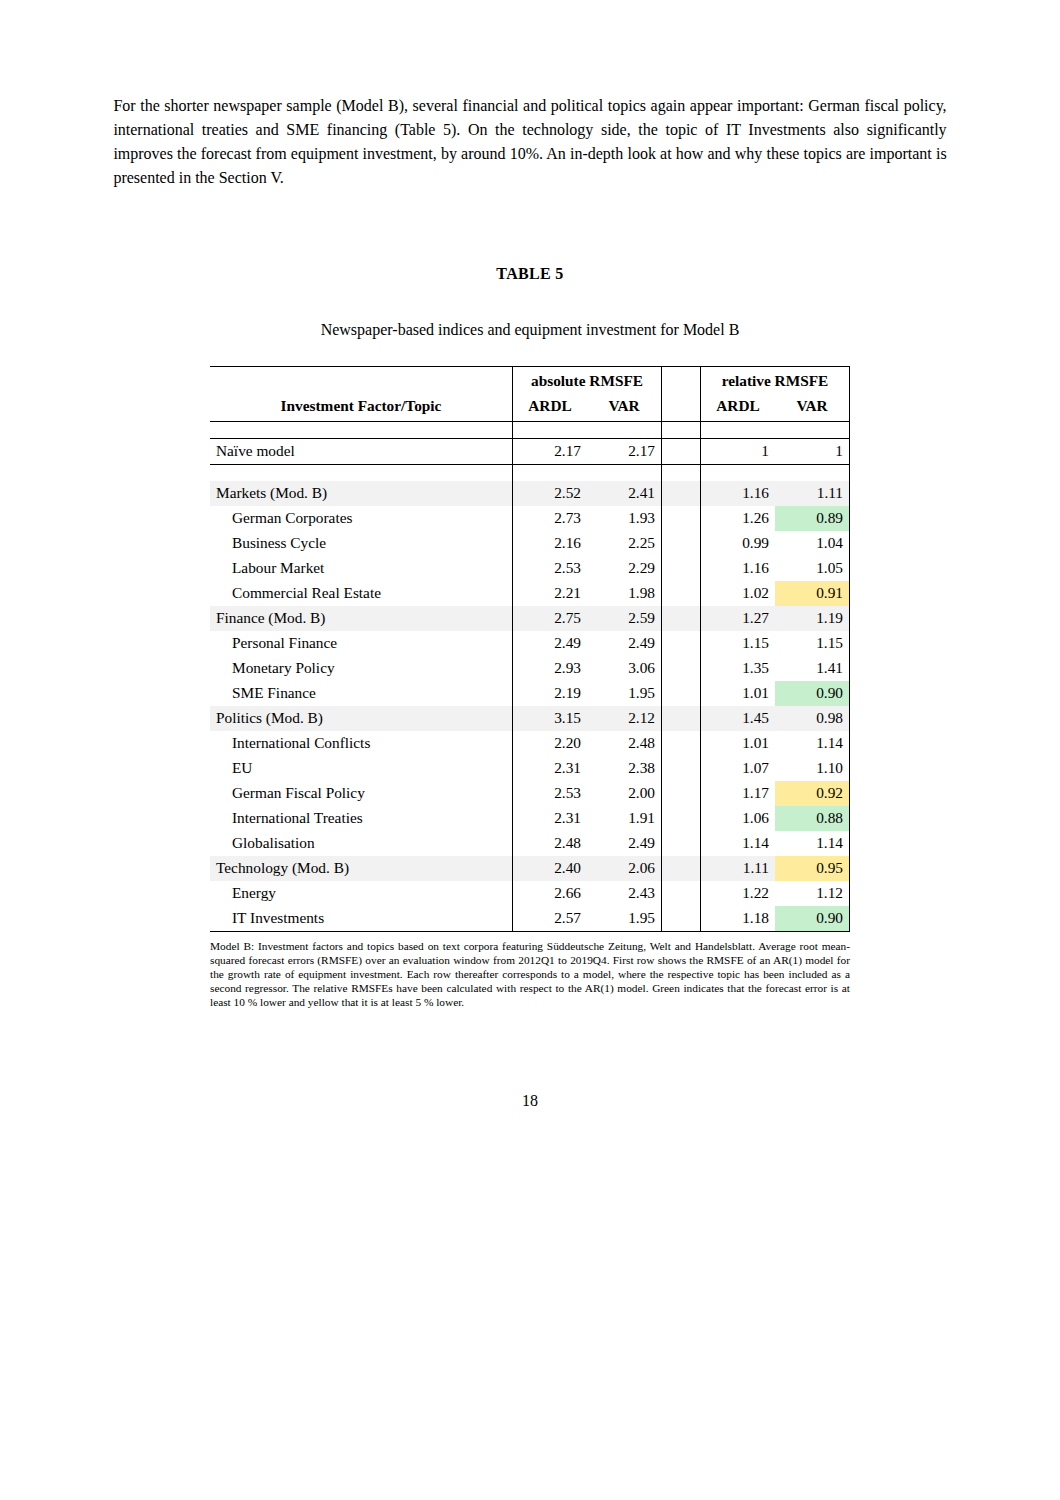For the shorter newspaper sample (Model B), several financial and political topics again appear important: German fiscal policy, international treaties and SME financing (Table 5). On the technology side, the topic of IT Investments also significantly improves the forecast from equipment investment, by around 10%. An in-depth look at how and why these topics are important is presented in the Section V.
TABLE 5
Newspaper-based indices and equipment investment for Model B
| | absolute RMSFE | | relative RMSFE |
| --- | --- | --- | --- |
| Investment Factor/Topic | ARDL | VAR | | ARDL | VAR |
| Naïve model | 2.17 | 2.17 | | 1 | 1 |
| Markets (Mod. B) | 2.52 | 2.41 | | 1.16 | 1.11 |
| German Corporates | 2.73 | 1.93 | | 1.26 | 0.89 |
| Business Cycle | 2.16 | 2.25 | | 0.99 | 1.04 |
| Labour Market | 2.53 | 2.29 | | 1.16 | 1.05 |
| Commercial Real Estate | 2.21 | 1.98 | | 1.02 | 0.91 |
| Finance (Mod. B) | 2.75 | 2.59 | | 1.27 | 1.19 |
| Personal Finance | 2.49 | 2.49 | | 1.15 | 1.15 |
| Monetary Policy | 2.93 | 3.06 | | 1.35 | 1.41 |
| SME Finance | 2.19 | 1.95 | | 1.01 | 0.90 |
| Politics (Mod. B) | 3.15 | 2.12 | | 1.45 | 0.98 |
| International Conflicts | 2.20 | 2.48 | | 1.01 | 1.14 |
| EU | 2.31 | 2.38 | | 1.07 | 1.10 |
| German Fiscal Policy | 2.53 | 2.00 | | 1.17 | 0.92 |
| International Treaties | 2.31 | 1.91 | | 1.06 | 0.88 |
| Globalisation | 2.48 | 2.49 | | 1.14 | 1.14 |
| Technology (Mod. B) | 2.40 | 2.06 | | 1.11 | 0.95 |
| Energy | 2.66 | 2.43 | | 1.22 | 1.12 |
| IT Investments | 2.57 | 1.95 | | 1.18 | 0.90 |
Model B: Investment factors and topics based on text corpora featuring Süddeutsche Zeitung, Welt and Handelsblatt. Average root mean-squared forecast errors (RMSFE) over an evaluation window from 2012Q1 to 2019Q4. First row shows the RMSFE of an AR(1) model for the growth rate of equipment investment. Each row thereafter corresponds to a model, where the respective topic has been included as a second regressor. The relative RMSFEs have been calculated with respect to the AR(1) model. Green indicates that the forecast error is at least 10 % lower and yellow that it is at least 5 % lower.
18